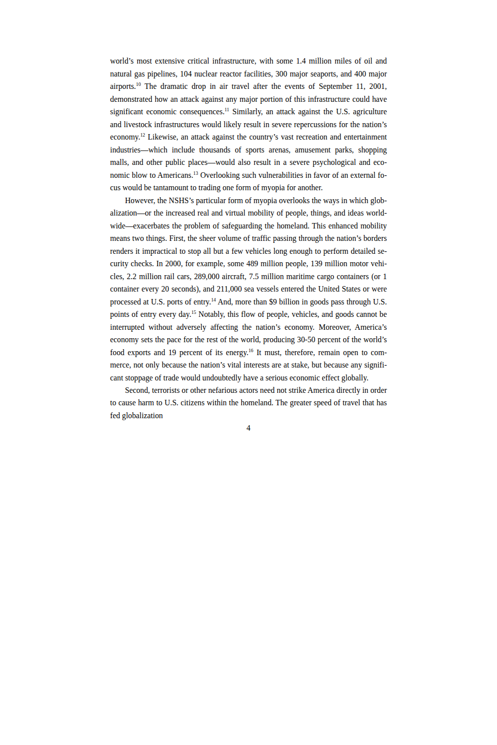world’s most extensive critical infrastructure, with some 1.4 million miles of oil and natural gas pipelines, 104 nuclear reactor facilities, 300 major seaports, and 400 major airports.10 The dramatic drop in air travel after the events of September 11, 2001, demonstrated how an attack against any major portion of this infrastructure could have significant economic consequences.11 Similarly, an attack against the U.S. agriculture and livestock infrastructures would likely result in severe repercussions for the nation’s economy.12 Likewise, an attack against the country’s vast recreation and entertainment industries—which include thousands of sports arenas, amusement parks, shopping malls, and other public places—would also result in a severe psychological and economic blow to Americans.13 Overlooking such vulnerabilities in favor of an external focus would be tantamount to trading one form of myopia for another.
However, the NSHS’s particular form of myopia overlooks the ways in which globalization—or the increased real and virtual mobility of people, things, and ideas worldwide—exacerbates the problem of safeguarding the homeland. This enhanced mobility means two things. First, the sheer volume of traffic passing through the nation’s borders renders it impractical to stop all but a few vehicles long enough to perform detailed security checks. In 2000, for example, some 489 million people, 139 million motor vehicles, 2.2 million rail cars, 289,000 aircraft, 7.5 million maritime cargo containers (or 1 container every 20 seconds), and 211,000 sea vessels entered the United States or were processed at U.S. ports of entry.14 And, more than $9 billion in goods pass through U.S. points of entry every day.15 Notably, this flow of people, vehicles, and goods cannot be interrupted without adversely affecting the nation’s economy. Moreover, America’s economy sets the pace for the rest of the world, producing 30-50 percent of the world’s food exports and 19 percent of its energy.16 It must, therefore, remain open to commerce, not only because the nation’s vital interests are at stake, but because any significant stoppage of trade would undoubtedly have a serious economic effect globally.
Second, terrorists or other nefarious actors need not strike America directly in order to cause harm to U.S. citizens within the homeland. The greater speed of travel that has fed globalization
4